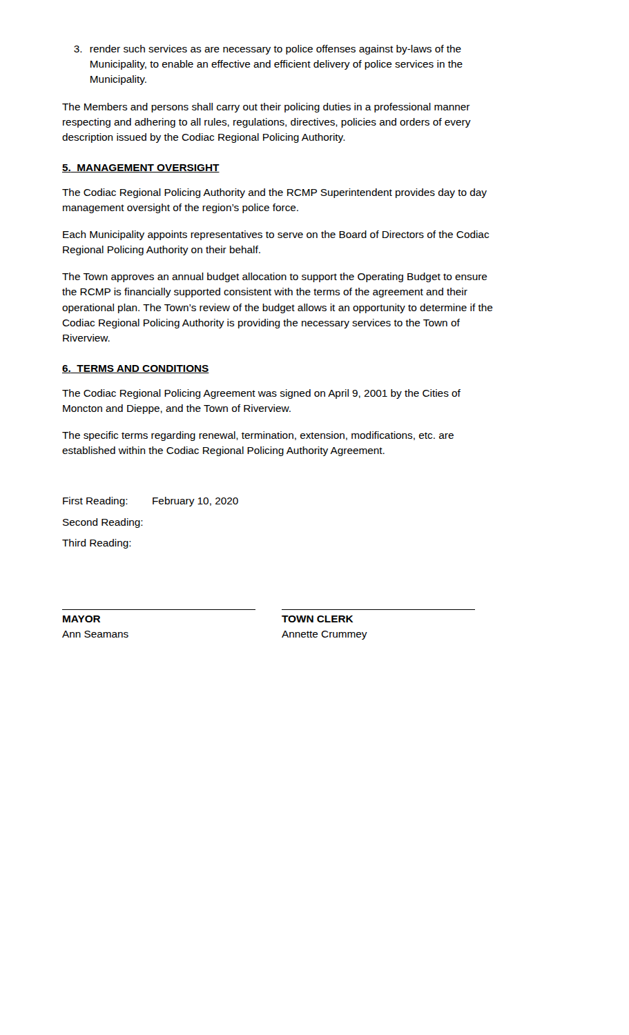render such services as are necessary to police offenses against by-laws of the Municipality, to enable an effective and efficient delivery of police services in the Municipality.
The Members and persons shall carry out their policing duties in a professional manner respecting and adhering to all rules, regulations, directives, policies and orders of every description issued by the Codiac Regional Policing Authority.
5. MANAGEMENT OVERSIGHT
The Codiac Regional Policing Authority and the RCMP Superintendent provides day to day management oversight of the region’s police force.
Each Municipality appoints representatives to serve on the Board of Directors of the Codiac Regional Policing Authority on their behalf.
The Town approves an annual budget allocation to support the Operating Budget to ensure the RCMP is financially supported consistent with the terms of the agreement and their operational plan. The Town’s review of the budget allows it an opportunity to determine if the Codiac Regional Policing Authority is providing the necessary services to the Town of Riverview.
6. TERMS AND CONDITIONS
The Codiac Regional Policing Agreement was signed on April 9, 2001 by the Cities of Moncton and Dieppe, and the Town of Riverview.
The specific terms regarding renewal, termination, extension, modifications, etc. are established within the Codiac Regional Policing Authority Agreement.
First Reading: February 10, 2020
Second Reading:
Third Reading:
| MAYOR Ann Seamans | TOWN CLERK Annette Crummey |